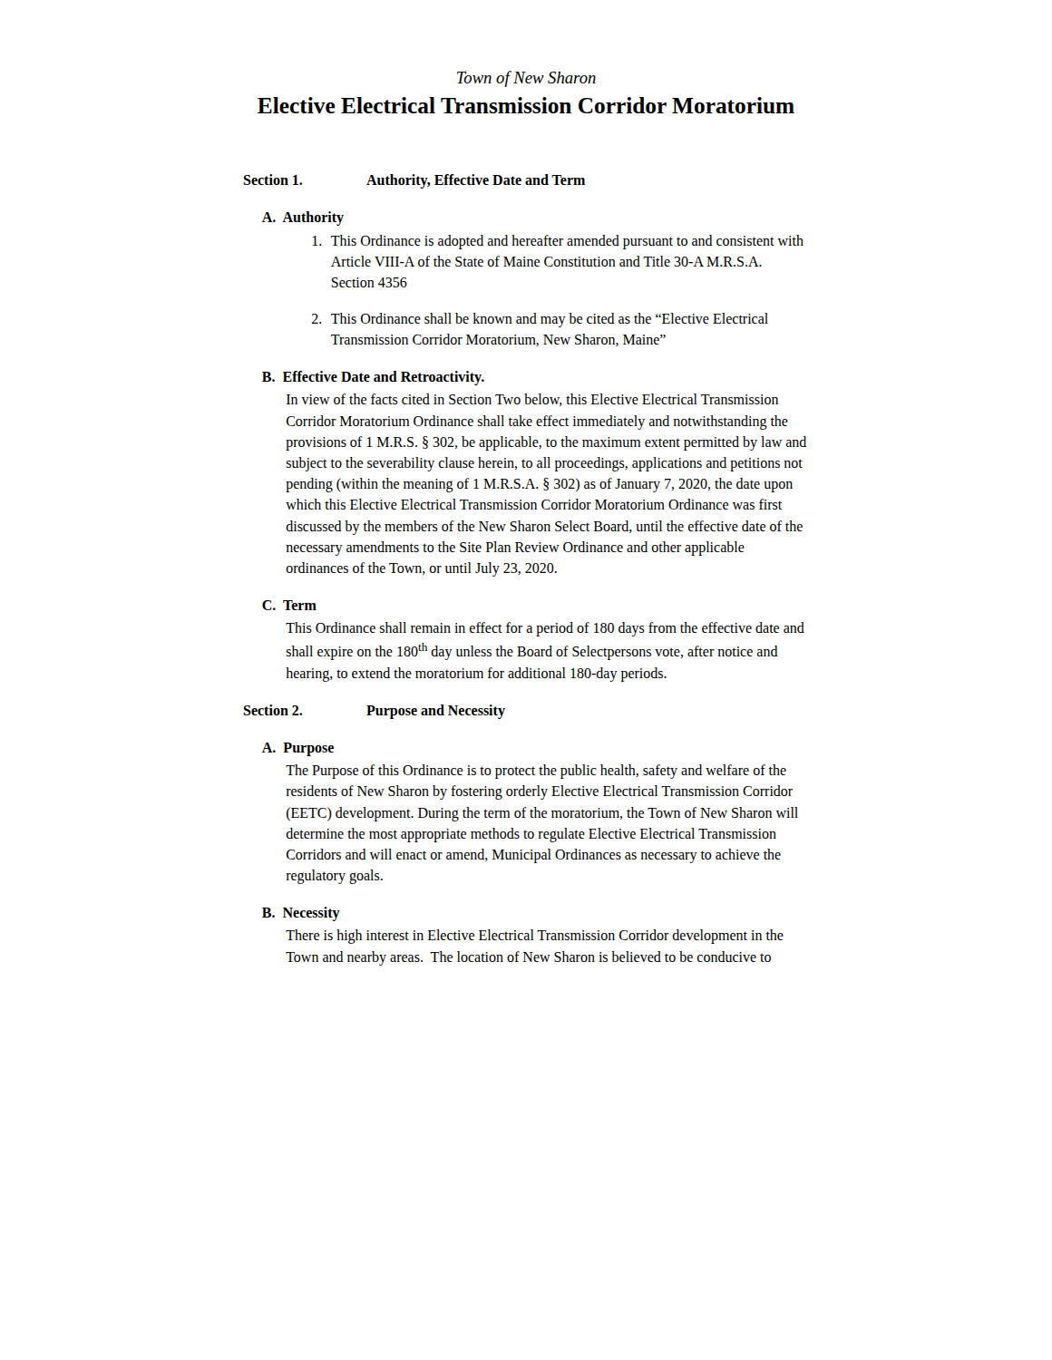Town of New Sharon
Elective Electrical Transmission Corridor Moratorium
Section 1. Authority, Effective Date and Term
A. Authority
This Ordinance is adopted and hereafter amended pursuant to and consistent with Article VIII-A of the State of Maine Constitution and Title 30-A M.R.S.A. Section 4356
This Ordinance shall be known and may be cited as the “Elective Electrical Transmission Corridor Moratorium, New Sharon, Maine”
B. Effective Date and Retroactivity.
In view of the facts cited in Section Two below, this Elective Electrical Transmission Corridor Moratorium Ordinance shall take effect immediately and notwithstanding the provisions of 1 M.R.S. § 302, be applicable, to the maximum extent permitted by law and subject to the severability clause herein, to all proceedings, applications and petitions not pending (within the meaning of 1 M.R.S.A. § 302) as of January 7, 2020, the date upon which this Elective Electrical Transmission Corridor Moratorium Ordinance was first discussed by the members of the New Sharon Select Board, until the effective date of the necessary amendments to the Site Plan Review Ordinance and other applicable ordinances of the Town, or until July 23, 2020.
C. Term
This Ordinance shall remain in effect for a period of 180 days from the effective date and shall expire on the 180th day unless the Board of Selectpersons vote, after notice and hearing, to extend the moratorium for additional 180-day periods.
Section 2. Purpose and Necessity
A. Purpose
The Purpose of this Ordinance is to protect the public health, safety and welfare of the residents of New Sharon by fostering orderly Elective Electrical Transmission Corridor (EETC) development. During the term of the moratorium, the Town of New Sharon will determine the most appropriate methods to regulate Elective Electrical Transmission Corridors and will enact or amend, Municipal Ordinances as necessary to achieve the regulatory goals.
B. Necessity
There is high interest in Elective Electrical Transmission Corridor development in the Town and nearby areas. The location of New Sharon is believed to be conducive to